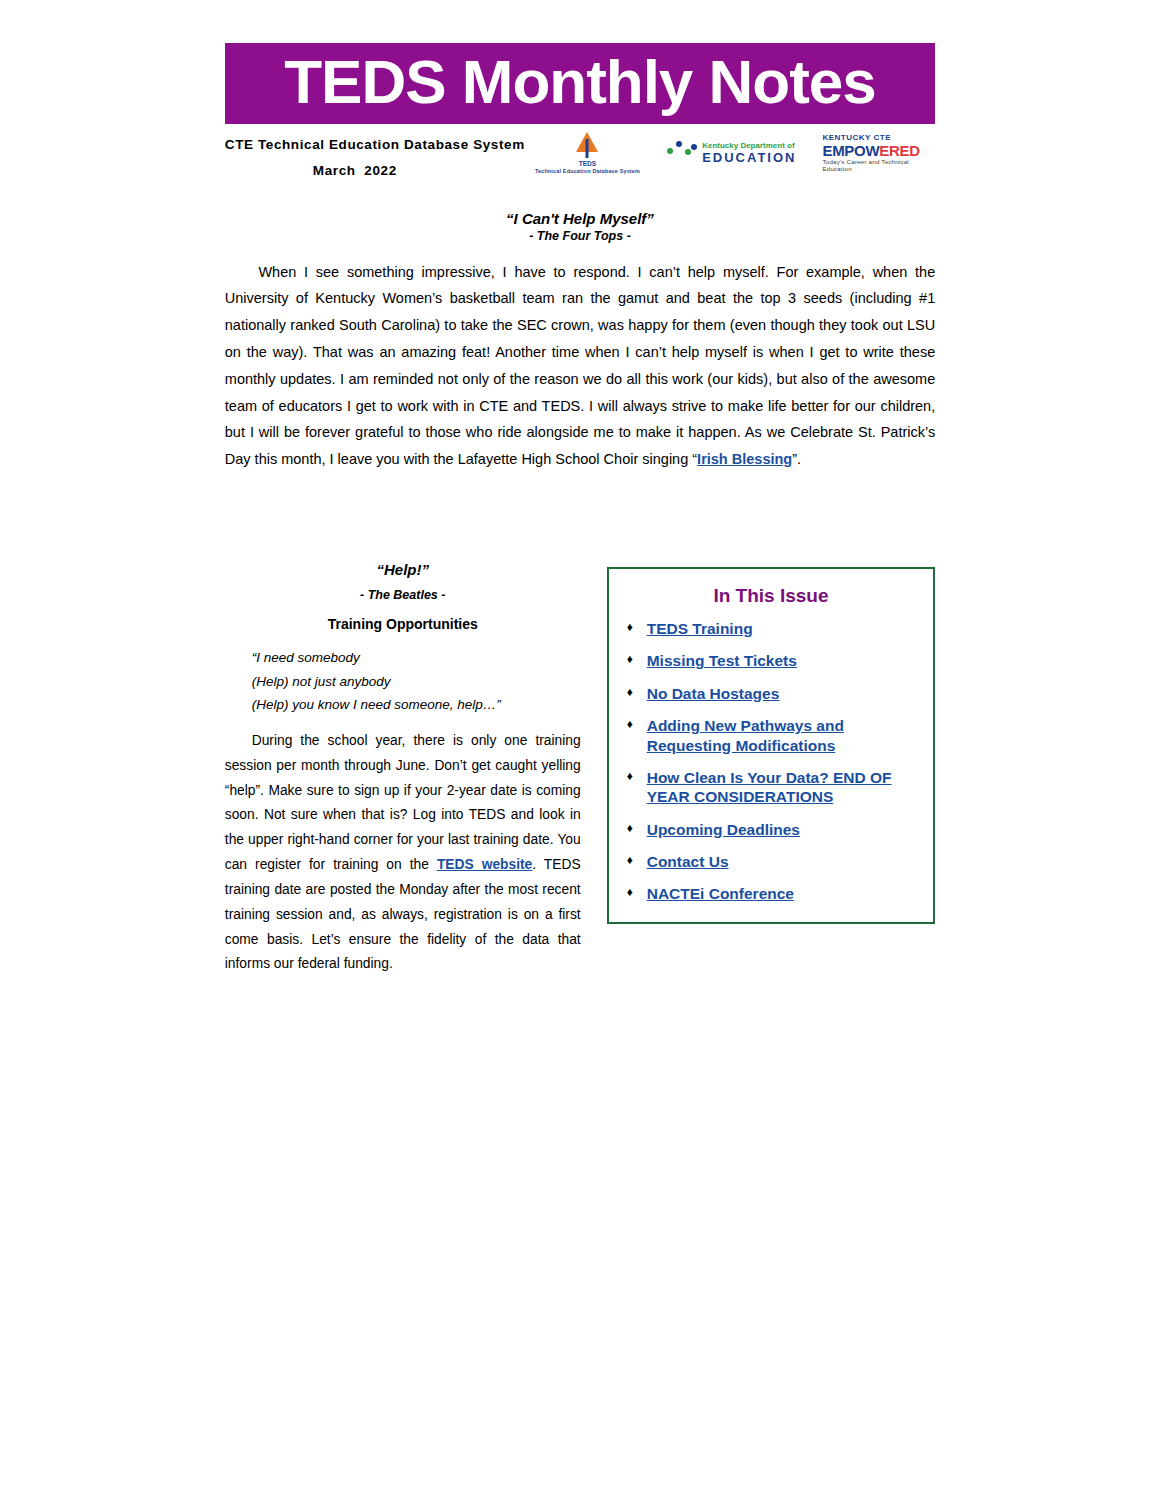TEDS Monthly Notes
CTE Technical Education Database System March 2022
TEDS Technical Education Database System
Kentucky Department of EDUCATION
KENTUCKY CTE
EMPOWERED
Today's Career and Technical Education
“I Can't Help Myself”
- The Four Tops -
When I see something impressive, I have to respond. I can’t help myself. For example, when the University of Kentucky Women’s basketball team ran the gamut and beat the top 3 seeds (including #1 nationally ranked South Carolina) to take the SEC crown, was happy for them (even though they took out LSU on the way). That was an amazing feat! Another time when I can’t help myself is when I get to write these monthly updates. I am reminded not only of the reason we do all this work (our kids), but also of the awesome team of educators I get to work with in CTE and TEDS. I will always strive to make life better for our children, but I will be forever grateful to those who ride alongside me to make it happen. As we Celebrate St. Patrick’s Day this month, I leave you with the Lafayette High School Choir singing “Irish Blessing”.
“Help!”
- The Beatles -
Training Opportunities
“I need somebody
(Help) not just anybody
(Help) you know I need someone, help…”
During the school year, there is only one training session per month through June. Don’t get caught yelling “help”. Make sure to sign up if your 2-year date is coming soon. Not sure when that is? Log into TEDS and look in the upper right-hand corner for your last training date. You can register for training on the TEDS website. TEDS training date are posted the Monday after the most recent training session and, as always, registration is on a first come basis. Let’s ensure the fidelity of the data that informs our federal funding.
In This Issue
TEDS Training
Missing Test Tickets
No Data Hostages
Adding New Pathways and Requesting Modifications
How Clean Is Your Data? END OF YEAR CONSIDERATIONS
Upcoming Deadlines
Contact Us
NACTEi Conference